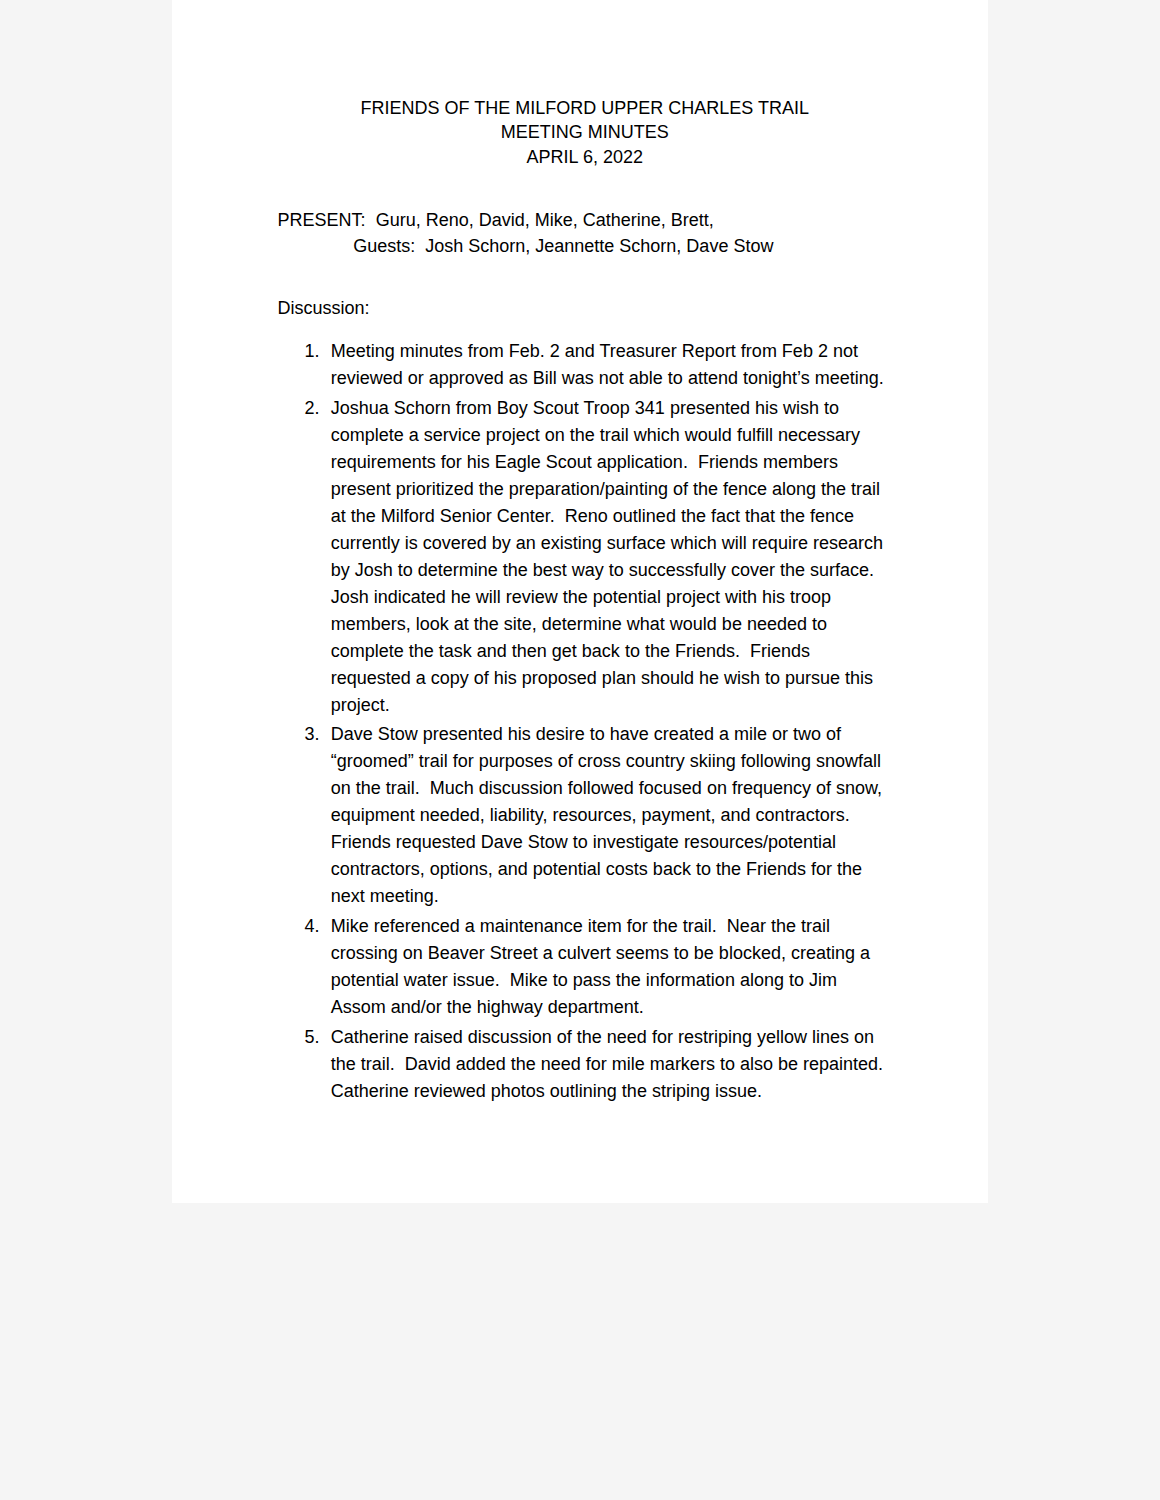FRIENDS OF THE MILFORD UPPER CHARLES TRAIL
MEETING MINUTES
APRIL 6, 2022
PRESENT: Guru, Reno, David, Mike, Catherine, Brett, Guests: Josh Schorn, Jeannette Schorn, Dave Stow
Discussion:
Meeting minutes from Feb. 2 and Treasurer Report from Feb 2 not reviewed or approved as Bill was not able to attend tonight’s meeting.
Joshua Schorn from Boy Scout Troop 341 presented his wish to complete a service project on the trail which would fulfill necessary requirements for his Eagle Scout application. Friends members present prioritized the preparation/painting of the fence along the trail at the Milford Senior Center. Reno outlined the fact that the fence currently is covered by an existing surface which will require research by Josh to determine the best way to successfully cover the surface. Josh indicated he will review the potential project with his troop members, look at the site, determine what would be needed to complete the task and then get back to the Friends. Friends requested a copy of his proposed plan should he wish to pursue this project.
Dave Stow presented his desire to have created a mile or two of “groomed” trail for purposes of cross country skiing following snowfall on the trail. Much discussion followed focused on frequency of snow, equipment needed, liability, resources, payment, and contractors. Friends requested Dave Stow to investigate resources/potential contractors, options, and potential costs back to the Friends for the next meeting.
Mike referenced a maintenance item for the trail. Near the trail crossing on Beaver Street a culvert seems to be blocked, creating a potential water issue. Mike to pass the information along to Jim Assom and/or the highway department.
Catherine raised discussion of the need for restriping yellow lines on the trail. David added the need for mile markers to also be repainted. Catherine reviewed photos outlining the striping issue.